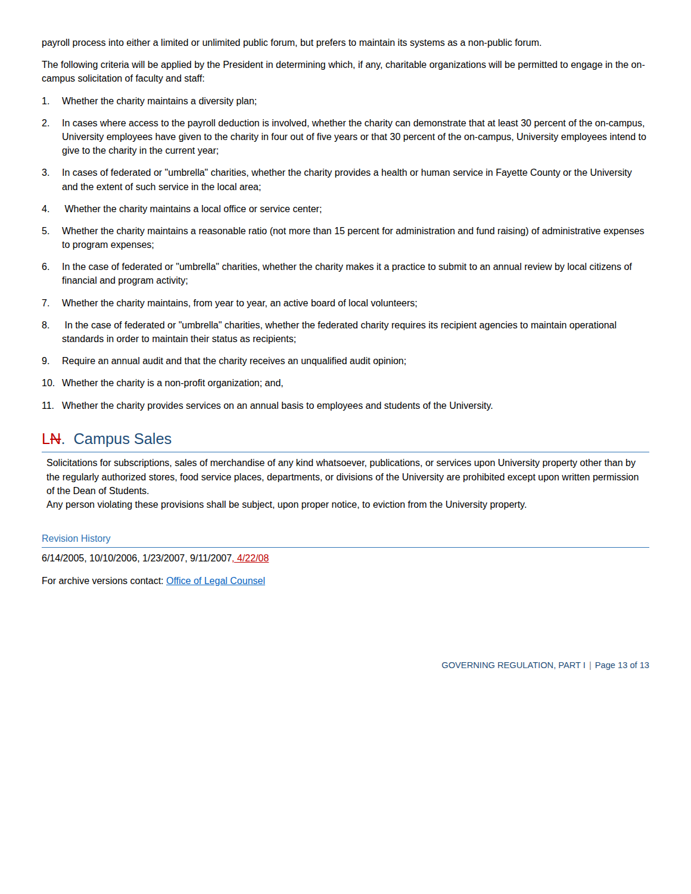payroll process into either a limited or unlimited public forum, but prefers to maintain its systems as a non-public forum.
The following criteria will be applied by the President in determining which, if any, charitable organizations will be permitted to engage in the on-campus solicitation of faculty and staff:
1. Whether the charity maintains a diversity plan;
2. In cases where access to the payroll deduction is involved, whether the charity can demonstrate that at least 30 percent of the on-campus, University employees have given to the charity in four out of five years or that 30 percent of the on-campus, University employees intend to give to the charity in the current year;
3. In cases of federated or "umbrella" charities, whether the charity provides a health or human service in Fayette County or the University and the extent of such service in the local area;
4. Whether the charity maintains a local office or service center;
5. Whether the charity maintains a reasonable ratio (not more than 15 percent for administration and fund raising) of administrative expenses to program expenses;
6. In the case of federated or "umbrella" charities, whether the charity makes it a practice to submit to an annual review by local citizens of financial and program activity;
7. Whether the charity maintains, from year to year, an active board of local volunteers;
8. In the case of federated or "umbrella" charities, whether the federated charity requires its recipient agencies to maintain operational standards in order to maintain their status as recipients;
9. Require an annual audit and that the charity receives an unqualified audit opinion;
10. Whether the charity is a non-profit organization; and,
11. Whether the charity provides services on an annual basis to employees and students of the University.
LN. Campus Sales
Solicitations for subscriptions, sales of merchandise of any kind whatsoever, publications, or services upon University property other than by the regularly authorized stores, food service places, departments, or divisions of the University are prohibited except upon written permission of the Dean of Students.
Any person violating these provisions shall be subject, upon proper notice, to eviction from the University property.
Revision History
6/14/2005, 10/10/2006, 1/23/2007, 9/11/2007, 4/22/08
For archive versions contact: Office of Legal Counsel
GOVERNING REGULATION, PART I|Page 13 of 13